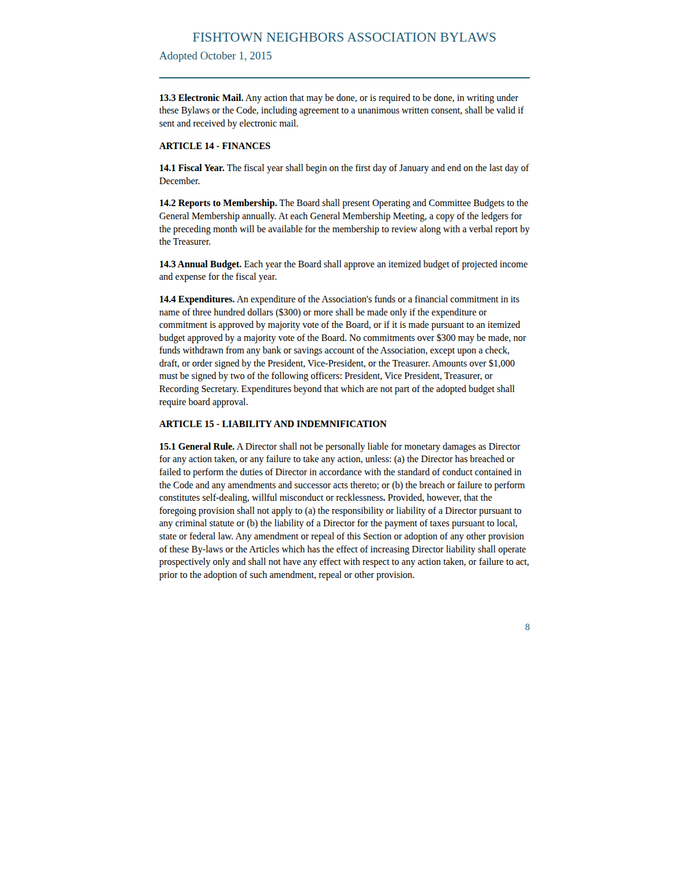FISHTOWN NEIGHBORS ASSOCIATION BYLAWS
Adopted October 1, 2015
13.3 Electronic Mail. Any action that may be done, or is required to be done, in writing under these Bylaws or the Code, including agreement to a unanimous written consent, shall be valid if sent and received by electronic mail.
ARTICLE 14 - FINANCES
14.1 Fiscal Year. The fiscal year shall begin on the first day of January and end on the last day of December.
14.2 Reports to Membership. The Board shall present Operating and Committee Budgets to the General Membership annually. At each General Membership Meeting, a copy of the ledgers for the preceding month will be available for the membership to review along with a verbal report by the Treasurer.
14.3 Annual Budget. Each year the Board shall approve an itemized budget of projected income and expense for the fiscal year.
14.4 Expenditures. An expenditure of the Association's funds or a financial commitment in its name of three hundred dollars ($300) or more shall be made only if the expenditure or commitment is approved by majority vote of the Board, or if it is made pursuant to an itemized budget approved by a majority vote of the Board. No commitments over $300 may be made, nor funds withdrawn from any bank or savings account of the Association, except upon a check, draft, or order signed by the President, Vice-President, or the Treasurer. Amounts over $1,000 must be signed by two of the following officers: President, Vice President, Treasurer, or Recording Secretary. Expenditures beyond that which are not part of the adopted budget shall require board approval.
ARTICLE 15 - LIABILITY AND INDEMNIFICATION
15.1 General Rule. A Director shall not be personally liable for monetary damages as Director for any action taken, or any failure to take any action, unless: (a) the Director has breached or failed to perform the duties of Director in accordance with the standard of conduct contained in the Code and any amendments and successor acts thereto; or (b) the breach or failure to perform constitutes self-dealing, willful misconduct or recklessness. Provided, however, that the foregoing provision shall not apply to (a) the responsibility or liability of a Director pursuant to any criminal statute or (b) the liability of a Director for the payment of taxes pursuant to local, state or federal law. Any amendment or repeal of this Section or adoption of any other provision of these By-laws or the Articles which has the effect of increasing Director liability shall operate prospectively only and shall not have any effect with respect to any action taken, or failure to act, prior to the adoption of such amendment, repeal or other provision.
8